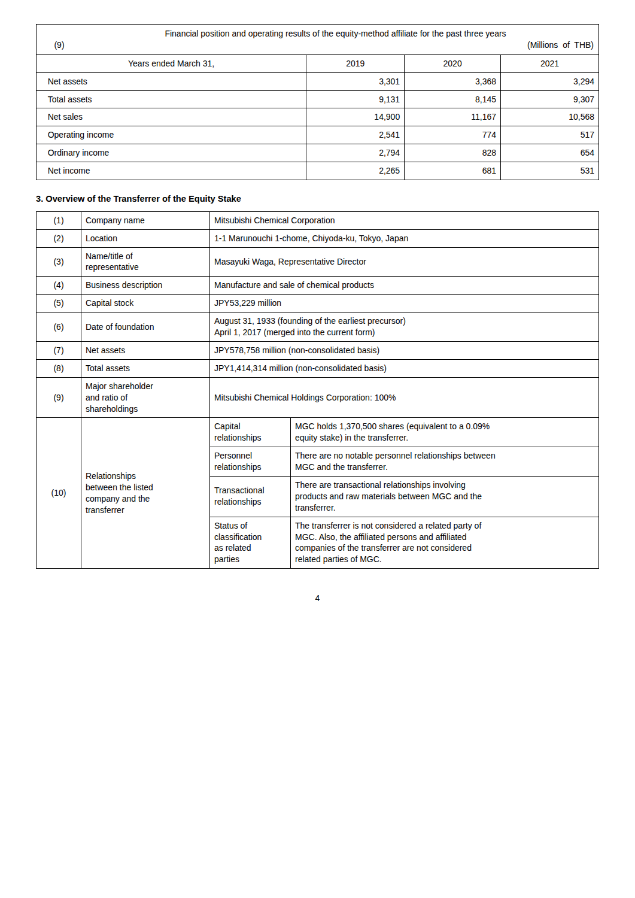| (9) Financial position and operating results of the equity-method affiliate for the past three years (Millions of THB) |
| Years ended March 31, | 2019 | 2020 | 2021 |
| Net assets | 3,301 | 3,368 | 3,294 |
| Total assets | 9,131 | 8,145 | 9,307 |
| Net sales | 14,900 | 11,167 | 10,568 |
| Operating income | 2,541 | 774 | 517 |
| Ordinary income | 2,794 | 828 | 654 |
| Net income | 2,265 | 681 | 531 |
3. Overview of the Transferrer of the Equity Stake
| (1) | Company name | Mitsubishi Chemical Corporation |
| (2) | Location | 1-1 Marunouchi 1-chome, Chiyoda-ku, Tokyo, Japan |
| (3) | Name/title of representative | Masayuki Waga, Representative Director |
| (4) | Business description | Manufacture and sale of chemical products |
| (5) | Capital stock | JPY53,229 million |
| (6) | Date of foundation | August 31, 1933 (founding of the earliest precursor) April 1, 2017 (merged into the current form) |
| (7) | Net assets | JPY578,758 million (non-consolidated basis) |
| (8) | Total assets | JPY1,414,314 million (non-consolidated basis) |
| (9) | Major shareholder and ratio of shareholdings | Mitsubishi Chemical Holdings Corporation: 100% |
| (10) | Relationships between the listed company and the transferrer | Capital relationships | MGC holds 1,370,500 shares (equivalent to a 0.09% equity stake) in the transferrer. |
| Personnel relationships | There are no notable personnel relationships between MGC and the transferrer. |
| Transactional relationships | There are transactional relationships involving products and raw materials between MGC and the transferrer. |
| Status of classification as related parties | The transferrer is not considered a related party of MGC. Also, the affiliated persons and affiliated companies of the transferrer are not considered related parties of MGC. |
4